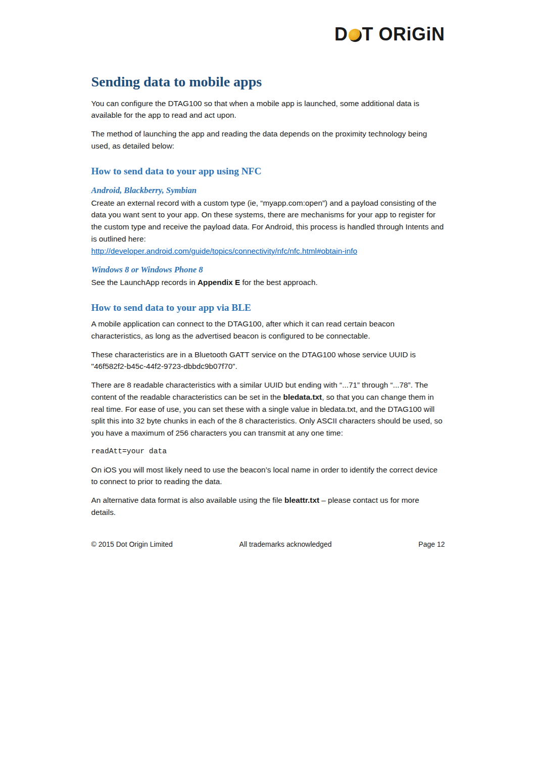D T ORiGiN
Sending data to mobile apps
You can configure the DTAG100 so that when a mobile app is launched, some additional data is available for the app to read and act upon.
The method of launching the app and reading the data depends on the proximity technology being used, as detailed below:
How to send data to your app using NFC
Android, Blackberry, Symbian
Create an external record with a custom type (ie, “myapp.com:open”) and a payload consisting of the data you want sent to your app. On these systems, there are mechanisms for your app to register for the custom type and receive the payload data. For Android, this process is handled through Intents and is outlined here:
http://developer.android.com/guide/topics/connectivity/nfc/nfc.html#obtain-info
Windows 8 or Windows Phone 8
See the LaunchApp records in Appendix E for the best approach.
How to send data to your app via BLE
A mobile application can connect to the DTAG100, after which it can read certain beacon characteristics, as long as the advertised beacon is configured to be connectable.
These characteristics are in a Bluetooth GATT service on the DTAG100 whose service UUID is "46f582f2-b45c-44f2-9723-dbbdc9b07f70”.
There are 8 readable characteristics with a similar UUID but ending with “...71” through “...78”. The content of the readable characteristics can be set in the bledata.txt, so that you can change them in real time. For ease of use, you can set these with a single value in bledata.txt, and the DTAG100 will split this into 32 byte chunks in each of the 8 characteristics. Only ASCII characters should be used, so you have a maximum of 256 characters you can transmit at any one time:
readAtt=your data
On iOS you will most likely need to use the beacon’s local name in order to identify the correct device to connect to prior to reading the data.
An alternative data format is also available using the file bleattr.txt – please contact us for more details.
© 2015 Dot Origin Limited All trademarks acknowledged Page 12